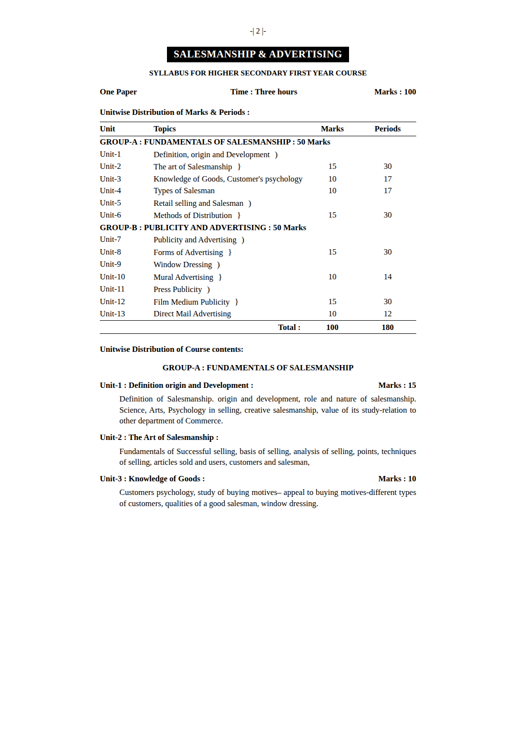-| 2 |-
SALESMANSHIP & ADVERTISING
SYLLABUS FOR HIGHER SECONDARY FIRST YEAR COURSE
One Paper Time : Three hours Marks : 100
Unitwise Distribution of Marks & Periods :
| Unit | Topics | Marks | Periods |
| --- | --- | --- | --- |
| GROUP-A : FUNDAMENTALS OF SALESMANSHIP : 50 Marks |
| Unit-1 | Definition, origin and Development ) | | |
| Unit-2 | The art of Salesmanship } | 15 | 30 |
| Unit-3 | Knowledge of Goods, Customer's psychology | 10 | 17 |
| Unit-4 | Types of Salesman | 10 | 17 |
| Unit-5 | Retail selling and Salesman ) | | |
| Unit-6 | Methods of Distribution } | 15 | 30 |
| GROUP-B : PUBLICITY AND ADVERTISING : 50 Marks |
| Unit-7 | Publicity and Advertising ) | | |
| Unit-8 | Forms of Advertising } | 15 | 30 |
| Unit-9 | Window Dressing ) | | |
| Unit-10 | Mural Advertising } | 10 | 14 |
| Unit-11 | Press Publicity ) | | |
| Unit-12 | Film Medium Publicity } | 15 | 30 |
| Unit-13 | Direct Mail Advertising | 10 | 12 |
| | Total : | 100 | 180 |
Unitwise Distribution of Course contents:
GROUP-A : FUNDAMENTALS OF SALESMANSHIP
Unit-1 : Definition origin and Development : Marks : 15
Definition of Salesmanship. origin and development, role and nature of salesmanship. Science, Arts, Psychology in selling, creative salesmanship, value of its study-relation to other department of Commerce.
Unit-2 : The Art of Salesmanship :
Fundamentals of Successful selling, basis of selling, analysis of selling, points, techniques of selling, articles sold and users, customers and salesman,
Unit-3 : Knowledge of Goods : Marks : 10
Customers psychology, study of buying motives– appeal to buying motives-different types of customers, qualities of a good salesman, window dressing.